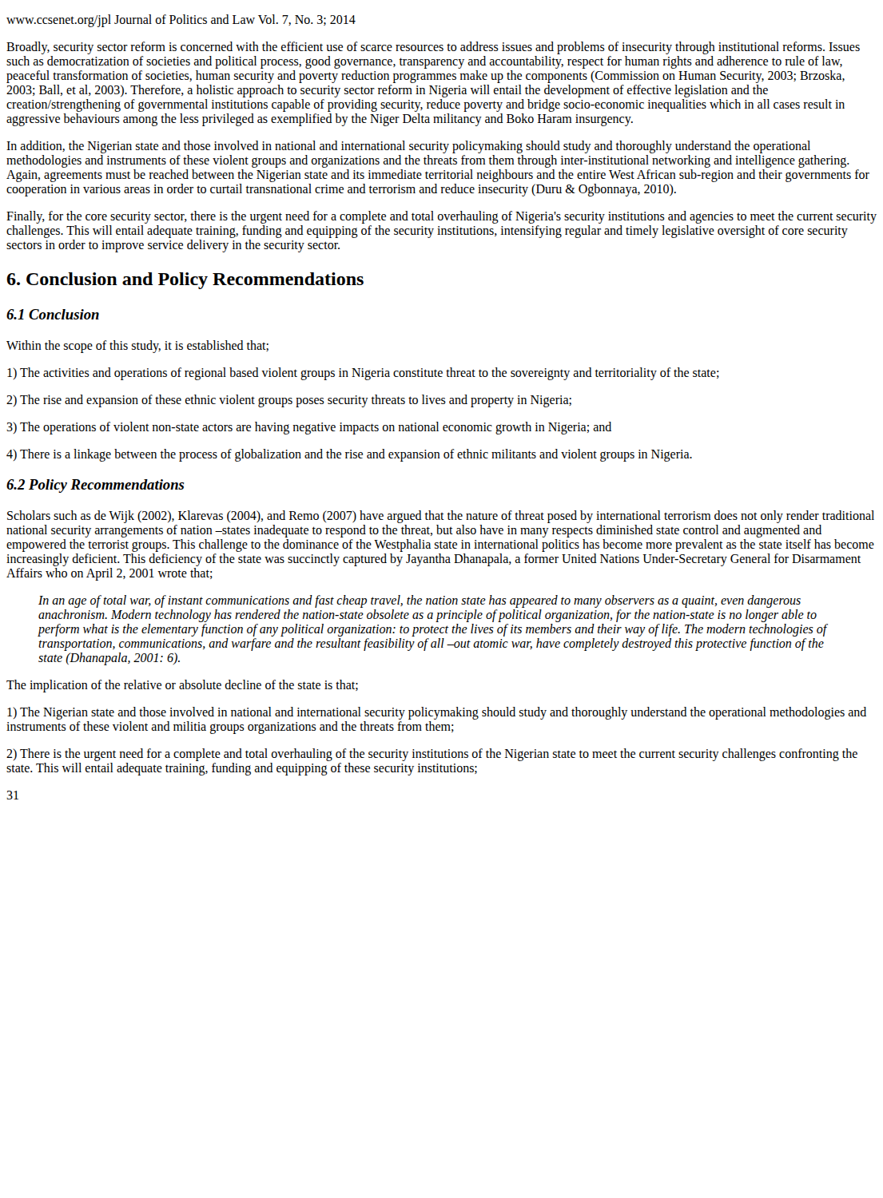www.ccsenet.org/jpl Journal of Politics and Law Vol. 7, No. 3; 2014
Broadly, security sector reform is concerned with the efficient use of scarce resources to address issues and problems of insecurity through institutional reforms. Issues such as democratization of societies and political process, good governance, transparency and accountability, respect for human rights and adherence to rule of law, peaceful transformation of societies, human security and poverty reduction programmes make up the components (Commission on Human Security, 2003; Brzoska, 2003; Ball, et al, 2003). Therefore, a holistic approach to security sector reform in Nigeria will entail the development of effective legislation and the creation/strengthening of governmental institutions capable of providing security, reduce poverty and bridge socio-economic inequalities which in all cases result in aggressive behaviours among the less privileged as exemplified by the Niger Delta militancy and Boko Haram insurgency.
In addition, the Nigerian state and those involved in national and international security policymaking should study and thoroughly understand the operational methodologies and instruments of these violent groups and organizations and the threats from them through inter-institutional networking and intelligence gathering. Again, agreements must be reached between the Nigerian state and its immediate territorial neighbours and the entire West African sub-region and their governments for cooperation in various areas in order to curtail transnational crime and terrorism and reduce insecurity (Duru & Ogbonnaya, 2010).
Finally, for the core security sector, there is the urgent need for a complete and total overhauling of Nigeria's security institutions and agencies to meet the current security challenges. This will entail adequate training, funding and equipping of the security institutions, intensifying regular and timely legislative oversight of core security sectors in order to improve service delivery in the security sector.
6. Conclusion and Policy Recommendations
6.1 Conclusion
Within the scope of this study, it is established that;
1) The activities and operations of regional based violent groups in Nigeria constitute threat to the sovereignty and territoriality of the state;
2) The rise and expansion of these ethnic violent groups poses security threats to lives and property in Nigeria;
3) The operations of violent non-state actors are having negative impacts on national economic growth in Nigeria; and
4) There is a linkage between the process of globalization and the rise and expansion of ethnic militants and violent groups in Nigeria.
6.2 Policy Recommendations
Scholars such as de Wijk (2002), Klarevas (2004), and Remo (2007) have argued that the nature of threat posed by international terrorism does not only render traditional national security arrangements of nation –states inadequate to respond to the threat, but also have in many respects diminished state control and augmented and empowered the terrorist groups. This challenge to the dominance of the Westphalia state in international politics has become more prevalent as the state itself has become increasingly deficient. This deficiency of the state was succinctly captured by Jayantha Dhanapala, a former United Nations Under-Secretary General for Disarmament Affairs who on April 2, 2001 wrote that;
In an age of total war, of instant communications and fast cheap travel, the nation state has appeared to many observers as a quaint, even dangerous anachronism. Modern technology has rendered the nation-state obsolete as a principle of political organization, for the nation-state is no longer able to perform what is the elementary function of any political organization: to protect the lives of its members and their way of life. The modern technologies of transportation, communications, and warfare and the resultant feasibility of all –out atomic war, have completely destroyed this protective function of the state (Dhanapala, 2001: 6).
The implication of the relative or absolute decline of the state is that;
1) The Nigerian state and those involved in national and international security policymaking should study and thoroughly understand the operational methodologies and instruments of these violent and militia groups organizations and the threats from them;
2) There is the urgent need for a complete and total overhauling of the security institutions of the Nigerian state to meet the current security challenges confronting the state. This will entail adequate training, funding and equipping of these security institutions;
31